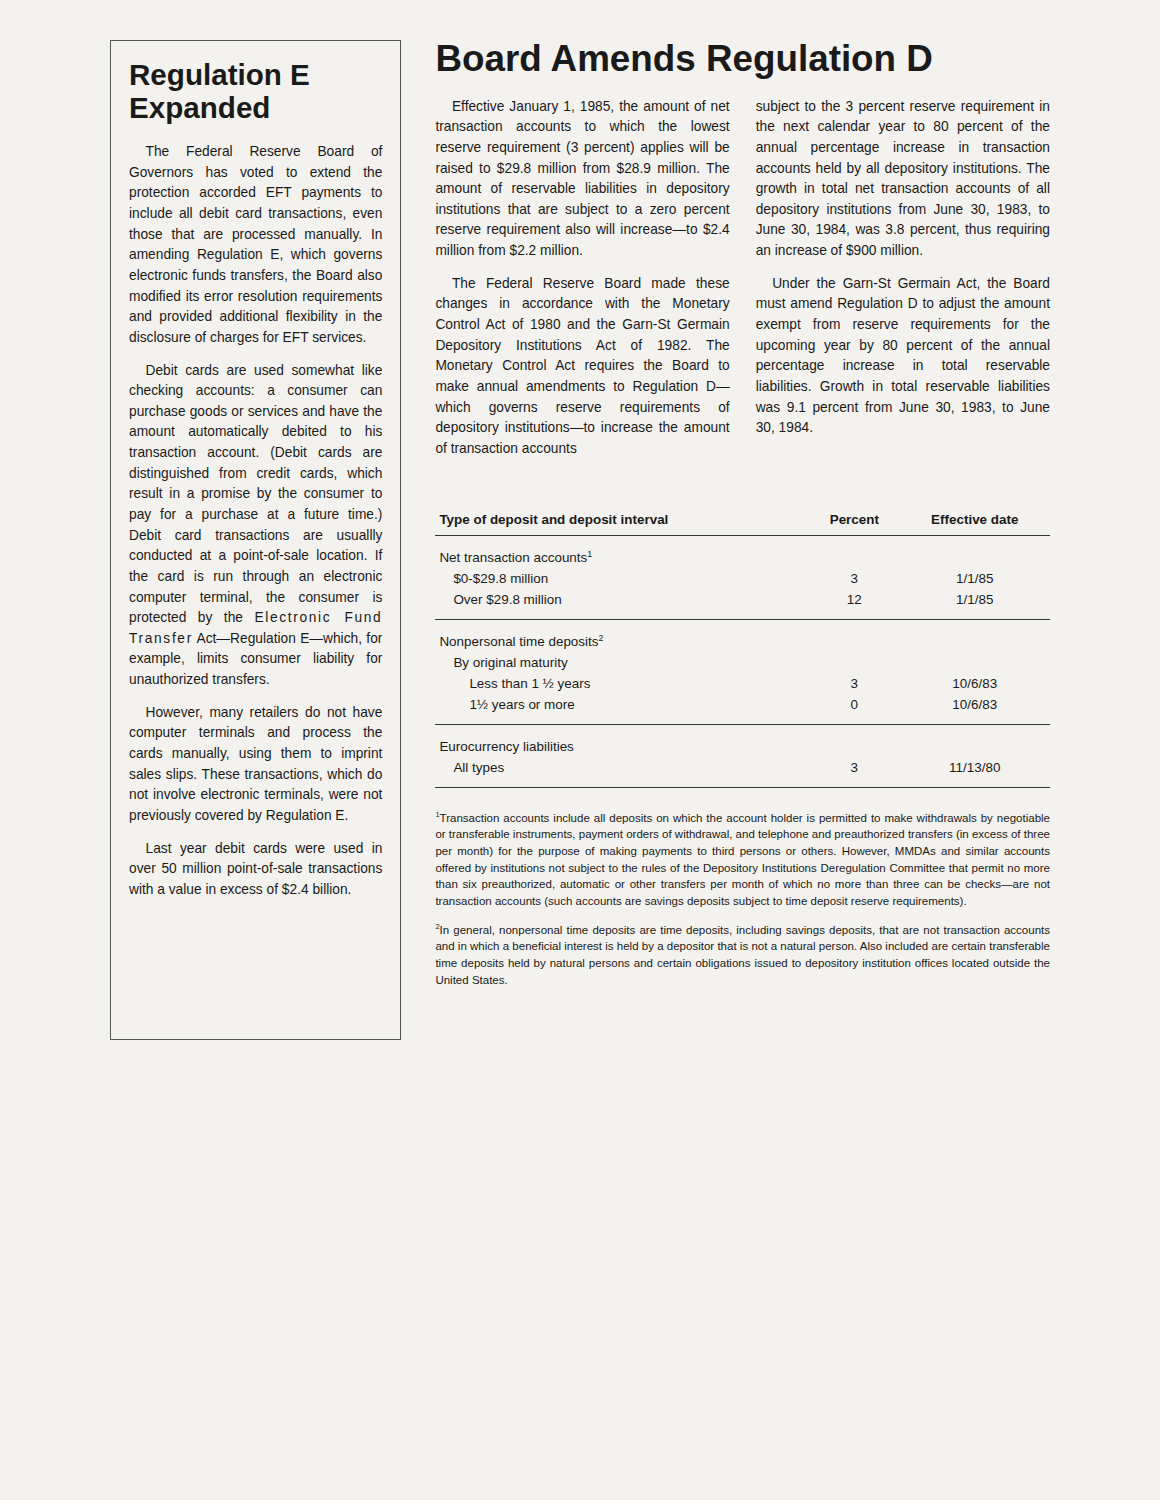Regulation E
Expanded
The Federal Reserve Board of Governors has voted to extend the protection accorded EFT payments to include all debit card transactions, even those that are processed manually. In amending Regulation E, which governs electronic funds transfers, the Board also modified its error resolution requirements and provided additional flexibility in the disclosure of charges for EFT services.
Debit cards are used somewhat like checking accounts: a consumer can purchase goods or services and have the amount automatically debited to his transaction account. (Debit cards are distinguished from credit cards, which result in a promise by the consumer to pay for a purchase at a future time.) Debit card transactions are usuallly conducted at a point-of-sale location. If the card is run through an electronic computer terminal, the consumer is protected by the Electronic Fund Transfer Act—Regulation E—which, for example, limits consumer liability for unauthorized transfers.
However, many retailers do not have computer terminals and process the cards manually, using them to imprint sales slips. These transactions, which do not involve electronic terminals, were not previously covered by Regulation E.
Last year debit cards were used in over 50 million point-of-sale transactions with a value in excess of $2.4 billion.
Board Amends Regulation D
Effective January 1, 1985, the amount of net transaction accounts to which the lowest reserve requirement (3 percent) applies will be raised to $29.8 million from $28.9 million. The amount of reservable liabilities in depository institutions that are subject to a zero percent reserve requirement also will increase—to $2.4 million from $2.2 million.
The Federal Reserve Board made these changes in accordance with the Monetary Control Act of 1980 and the Garn-St Germain Depository Institutions Act of 1982. The Monetary Control Act requires the Board to make annual amendments to Regulation D—which governs reserve requirements of depository institutions—to increase the amount of transaction accounts
subject to the 3 percent reserve requirement in the next calendar year to 80 percent of the annual percentage increase in transaction accounts held by all depository institutions. The growth in total net transaction accounts of all depository institutions from June 30, 1983, to June 30, 1984, was 3.8 percent, thus requiring an increase of $900 million.
Under the Garn-St Germain Act, the Board must amend Regulation D to adjust the amount exempt from reserve requirements for the upcoming year by 80 percent of the annual percentage increase in total reservable liabilities. Growth in total reservable liabilities was 9.1 percent from June 30, 1983, to June 30, 1984.
| Type of deposit and deposit interval | Percent | Effective date |
| --- | --- | --- |
| Net transaction accounts 1 | | |
| $0-$29.8 million | 3 | 1/1/85 |
| Over $29.8 million | 12 | 1/1/85 |
| Nonpersonal time deposits 2 | | |
| By original maturity | | |
| Less than 1 ½ years | 3 | 10/6/83 |
| 1½ years or more | 0 | 10/6/83 |
| Eurocurrency liabilities | | |
| All types | 3 | 11/13/80 |
1Transaction accounts include all deposits on which the account holder is permitted to make withdrawals by negotiable or transferable instruments, payment orders of withdrawal, and telephone and preauthorized transfers (in excess of three per month) for the purpose of making payments to third persons or others. However, MMDAs and similar accounts offered by institutions not subject to the rules of the Depository Institutions Deregulation Committee that permit no more than six preauthorized, automatic or other transfers per month of which no more than three can be checks—are not transaction accounts (such accounts are savings deposits subject to time deposit reserve requirements).
2In general, nonpersonal time deposits are time deposits, including savings deposits, that are not transaction accounts and in which a beneficial interest is held by a depositor that is not a natural person. Also included are certain transferable time deposits held by natural persons and certain obligations issued to depository institution offices located outside the United States.